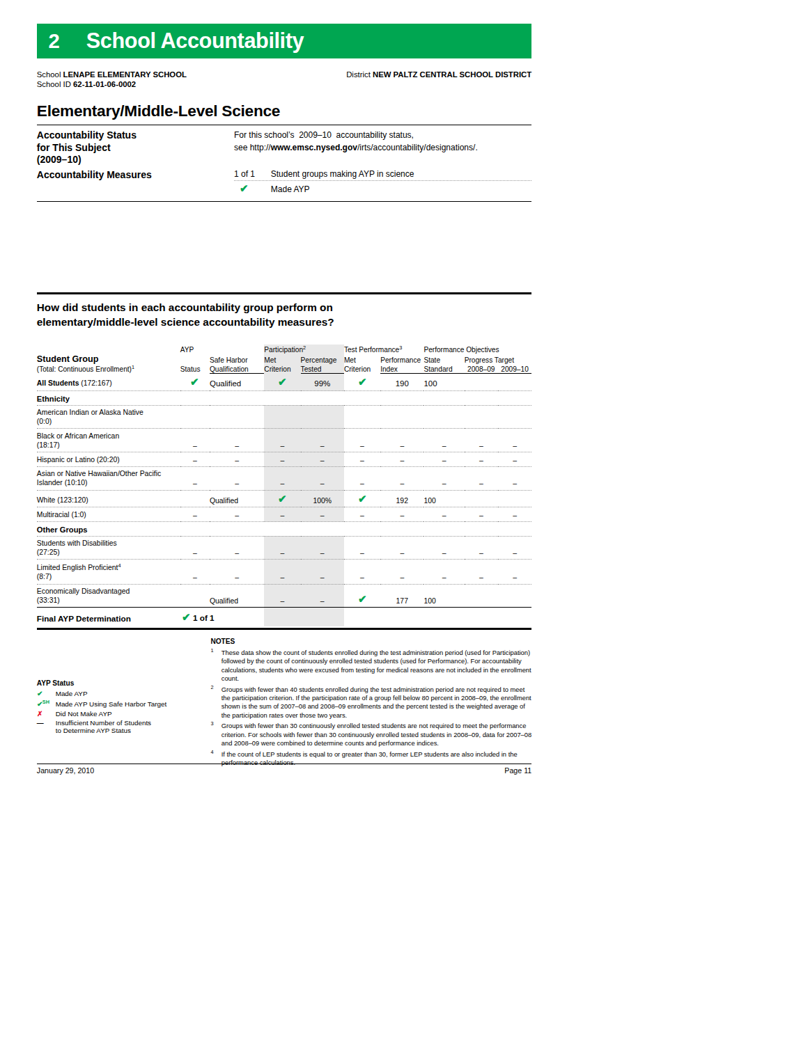2
School Accountability
School LENAPE ELEMENTARY SCHOOL
District NEW PALTZ CENTRAL SCHOOL DISTRICT
School ID 62-11-01-06-0002
Elementary/Middle-Level Science
Accountability Status
for This Subject
(2009–10)
For this school’s 2009–10 accountability status,
see http://www.emsc.nysed.gov/irts/accountability/designations/.
Accountability Measures
1 of 1
Student groups making AYP in science
✔
Made AYP
How did students in each accountability group perform on
elementary/middle-level science accountability measures?
| | AYP | Participation 2 | Test Performance 3 | Performance Objectives |
| --- | --- | --- | --- | --- |
| Student Group | | Safe Harbor | Met | Percentage | Met | Performance | State | Progress Target |
| (Total: Continuous Enrollment) 1 | Status | Qualification | Criterion | Tested | Criterion | Index | Standard | 2008–09 | 2009–10 |
| All Students (172:167) | ✔ | Qualified | ✔ | 99% | ✔ | 190 | 100 | | |
| Ethnicity |
| American Indian or Alaska Native (0:0) | | | | | | | | | |
| Black or African American (18:17) | – | – | – | – | – | – | – | – | – |
| Hispanic or Latino (20:20) | – | – | – | – | – | – | – | – | – |
| Asian or Native Hawaiian/Other Pacific Islander (10:10) | – | – | – | – | – | – | – | – | – |
| White (123:120) | | Qualified | ✔ | 100% | ✔ | 192 | 100 | | |
| Multiracial (1:0) | – | – | – | – | – | – | – | – | – |
| Other Groups |
| Students with Disabilities (27:25) | – | – | – | – | – | – | – | – | – |
| Limited English Proficient 4 (8:7) | – | – | – | – | – | – | – | – | – |
| Economically Disadvantaged (33:31) | | Qualified | – | – | ✔ | 177 | 100 | | |
| Final AYP Determination | ✔ 1 of 1 | | | | | | | |
AYP Status
✔
Made AYP
✔SH
Made AYP Using Safe Harbor Target
✗
Did Not Make AYP
—
Insufficient Number of Students
to Determine AYP Status
NOTES
These data show the count of students enrolled during the test administration period (used for Participation) followed by the count of continuously enrolled tested students (used for Performance). For accountability calculations, students who were excused from testing for medical reasons are not included in the enrollment count.
Groups with fewer than 40 students enrolled during the test administration period are not required to meet the participation criterion. If the participation rate of a group fell below 80 percent in 2008–09, the enrollment shown is the sum of 2007–08 and 2008–09 enrollments and the percent tested is the weighted average of the participation rates over those two years.
Groups with fewer than 30 continuously enrolled tested students are not required to meet the performance criterion. For schools with fewer than 30 continuously enrolled tested students in 2008–09, data for 2007–08 and 2008–09 were combined to determine counts and performance indices.
If the count of LEP students is equal to or greater than 30, former LEP students are also included in the performance calculations.
January 29, 2010
Page 11